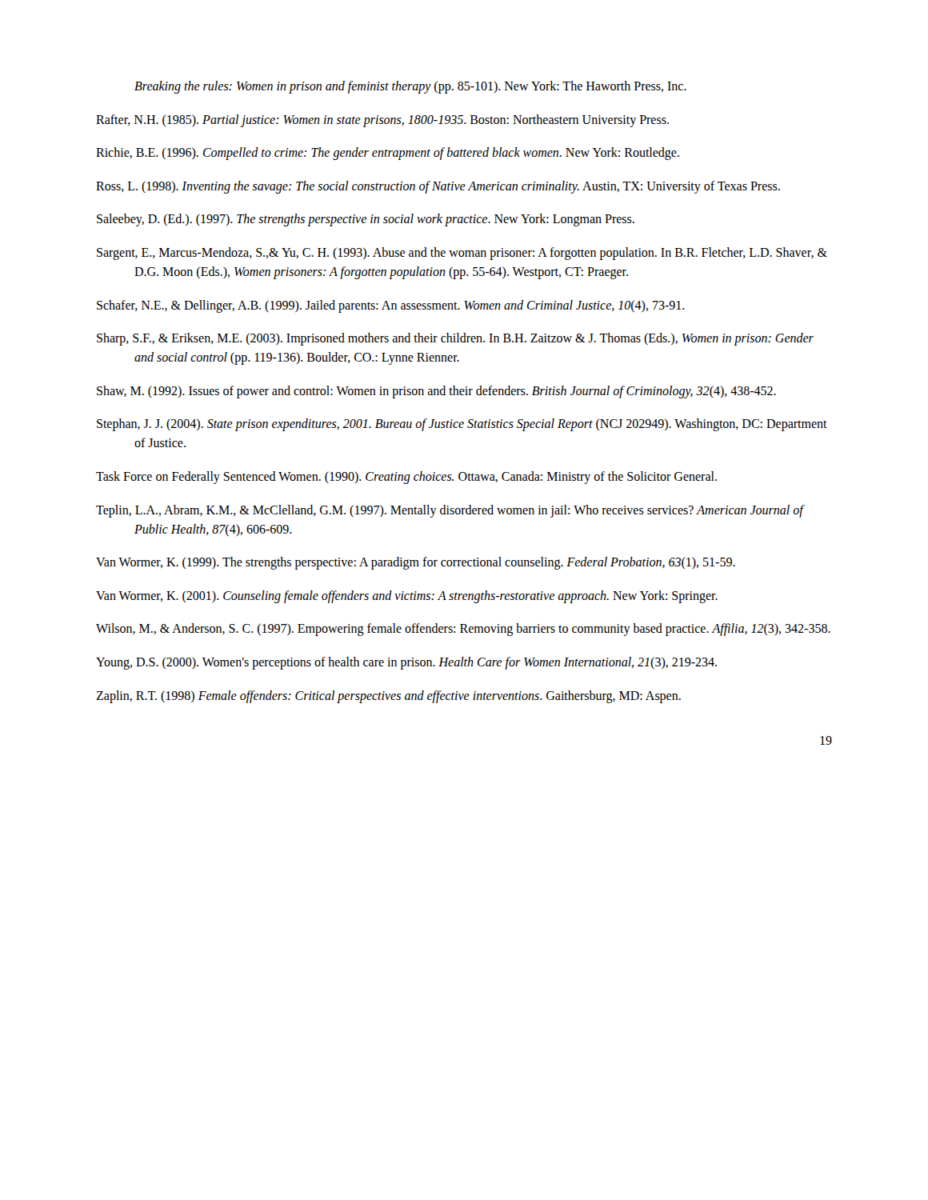Breaking the rules: Women in prison and feminist therapy (pp. 85-101). New York: The Haworth Press, Inc.
Rafter, N.H. (1985). Partial justice: Women in state prisons, 1800-1935. Boston: Northeastern University Press.
Richie, B.E. (1996). Compelled to crime: The gender entrapment of battered black women. New York: Routledge.
Ross, L. (1998). Inventing the savage: The social construction of Native American criminality. Austin, TX: University of Texas Press.
Saleebey, D. (Ed.). (1997). The strengths perspective in social work practice. New York: Longman Press.
Sargent, E., Marcus-Mendoza, S.,& Yu, C. H. (1993). Abuse and the woman prisoner: A forgotten population. In B.R. Fletcher, L.D. Shaver, & D.G. Moon (Eds.), Women prisoners: A forgotten population (pp. 55-64). Westport, CT: Praeger.
Schafer, N.E., & Dellinger, A.B. (1999). Jailed parents: An assessment. Women and Criminal Justice, 10(4), 73-91.
Sharp, S.F., & Eriksen, M.E. (2003). Imprisoned mothers and their children. In B.H. Zaitzow & J. Thomas (Eds.), Women in prison: Gender and social control (pp. 119-136). Boulder, CO.: Lynne Rienner.
Shaw, M. (1992). Issues of power and control: Women in prison and their defenders. British Journal of Criminology, 32(4), 438-452.
Stephan, J. J. (2004). State prison expenditures, 2001. Bureau of Justice Statistics Special Report (NCJ 202949). Washington, DC: Department of Justice.
Task Force on Federally Sentenced Women. (1990). Creating choices. Ottawa, Canada: Ministry of the Solicitor General.
Teplin, L.A., Abram, K.M., & McClelland, G.M. (1997). Mentally disordered women in jail: Who receives services? American Journal of Public Health, 87(4), 606-609.
Van Wormer, K. (1999). The strengths perspective: A paradigm for correctional counseling. Federal Probation, 63(1), 51-59.
Van Wormer, K. (2001). Counseling female offenders and victims: A strengths-restorative approach. New York: Springer.
Wilson, M., & Anderson, S. C. (1997). Empowering female offenders: Removing barriers to community based practice. Affilia, 12(3), 342-358.
Young, D.S. (2000). Women's perceptions of health care in prison. Health Care for Women International, 21(3), 219-234.
Zaplin, R.T. (1998) Female offenders: Critical perspectives and effective interventions. Gaithersburg, MD: Aspen.
19